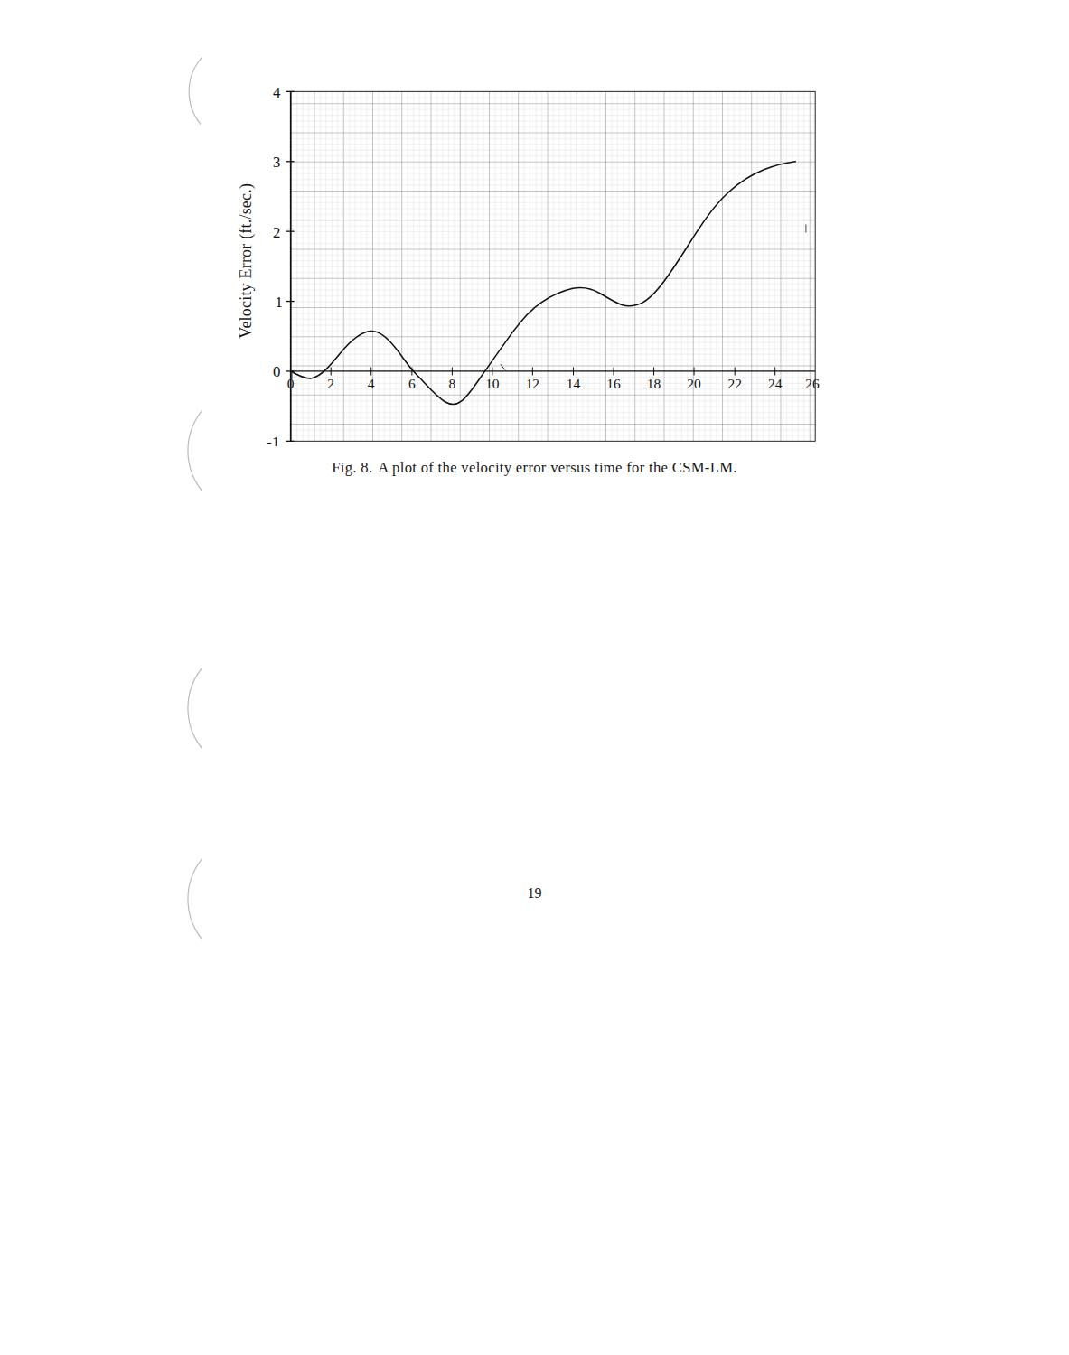Velocity Error (ft./sec.)
4 3 2 1 0 -1 0 2 4 6 8 10 12 14 16 18 20 22 24 26
Fig. 8. A plot of the velocity error versus time for the CSM-LM.
19